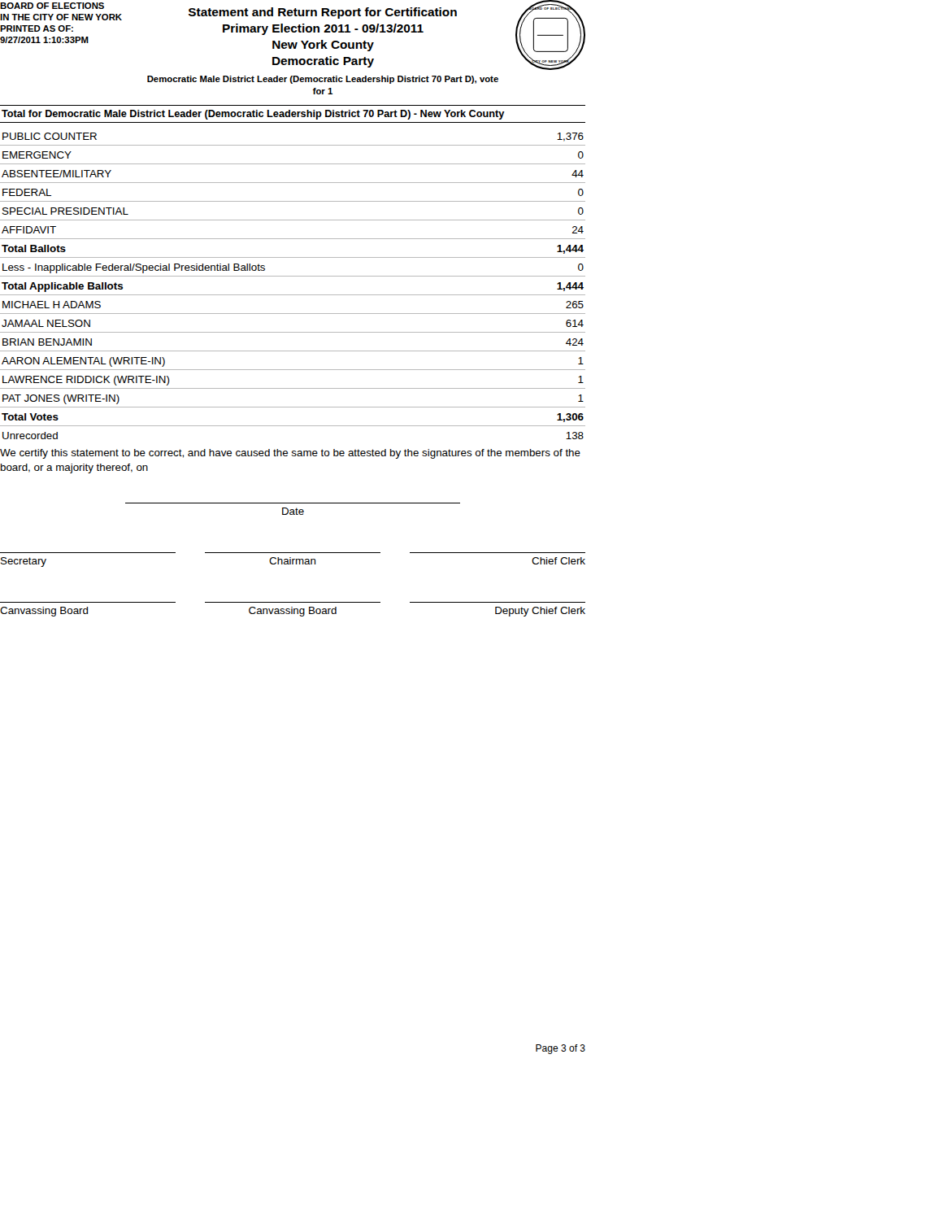BOARD OF ELECTIONS
IN THE CITY OF NEW YORK
PRINTED AS OF:
9/27/2011 1:10:33PM
Statement and Return Report for Certification
Primary Election 2011 - 09/13/2011
New York County
Democratic Party
Democratic Male District Leader (Democratic Leadership District 70 Part D), vote for 1
BOARD OF ELECTIONS
CITY OF NEW YORK
Total for Democratic Male District Leader (Democratic Leadership District 70 Part D) - New York County
| PUBLIC COUNTER | 1,376 |
| EMERGENCY | 0 |
| ABSENTEE/MILITARY | 44 |
| FEDERAL | 0 |
| SPECIAL PRESIDENTIAL | 0 |
| AFFIDAVIT | 24 |
| Total Ballots | 1,444 |
| Less - Inapplicable Federal/Special Presidential Ballots | 0 |
| Total Applicable Ballots | 1,444 |
| MICHAEL H ADAMS | 265 |
| JAMAAL NELSON | 614 |
| BRIAN BENJAMIN | 424 |
| AARON ALEMENTAL (WRITE-IN) | 1 |
| LAWRENCE RIDDICK (WRITE-IN) | 1 |
| PAT JONES (WRITE-IN) | 1 |
| Total Votes | 1,306 |
| Unrecorded | 138 |
We certify this statement to be correct, and have caused the same to be attested by the signatures of the members of the board, or a majority thereof, on
Date
Secretary
Chairman
Chief Clerk
Canvassing Board
Canvassing Board
Deputy Chief Clerk
Page 3 of 3